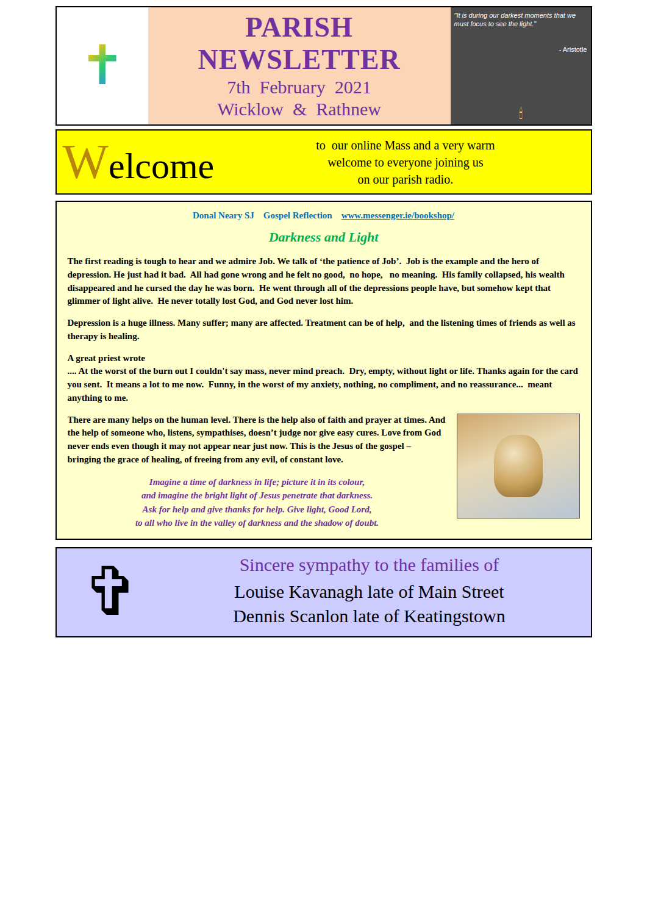✝
Parish Newsletter
7th February 2021
Wicklow & Rathnew
"It is during our darkest moments that we must focus to see the light."
- Aristotle
🕯
Welcome
to our online Mass and a very warm
welcome to everyone joining us
on our parish radio.
Donal Neary SJ Gospel Reflection www.messenger.ie/bookshop/
Darkness and Light
The first reading is tough to hear and we admire Job. We talk of ‘the patience of Job’. Job is the example and the hero of depression. He just had it bad. All had gone wrong and he felt no good, no hope, no meaning. His family collapsed, his wealth disappeared and he cursed the day he was born. He went through all of the depressions people have, but somehow kept that glimmer of light alive. He never totally lost God, and God never lost him.
Depression is a huge illness. Many suffer; many are affected. Treatment can be of help, and the listening times of friends as well as therapy is healing.
A great priest wrote
.... At the worst of the burn out I couldn't say mass, never mind preach. Dry, empty, without light or life. Thanks again for the card you sent. It means a lot to me now. Funny, in the worst of my anxiety, nothing, no compliment, and no reassurance... meant anything to me.
There are many helps on the human level. There is the help also of faith and prayer at times. And the help of someone who, listens, sympathises, doesn’t judge nor give easy cures. Love from God never ends even though it may not appear near just now. This is the Jesus of the gospel – bringing the grace of healing, of freeing from any evil, of constant love.
Imagine a time of darkness in life; picture it in its colour,
and imagine the bright light of Jesus penetrate that darkness.
Ask for help and give thanks for help. Give light, Good Lord,
to all who live in the valley of darkness and the shadow of doubt.
✞
Sincere sympathy to the families of
Louise Kavanagh late of Main Street
Dennis Scanlon late of Keatingstown